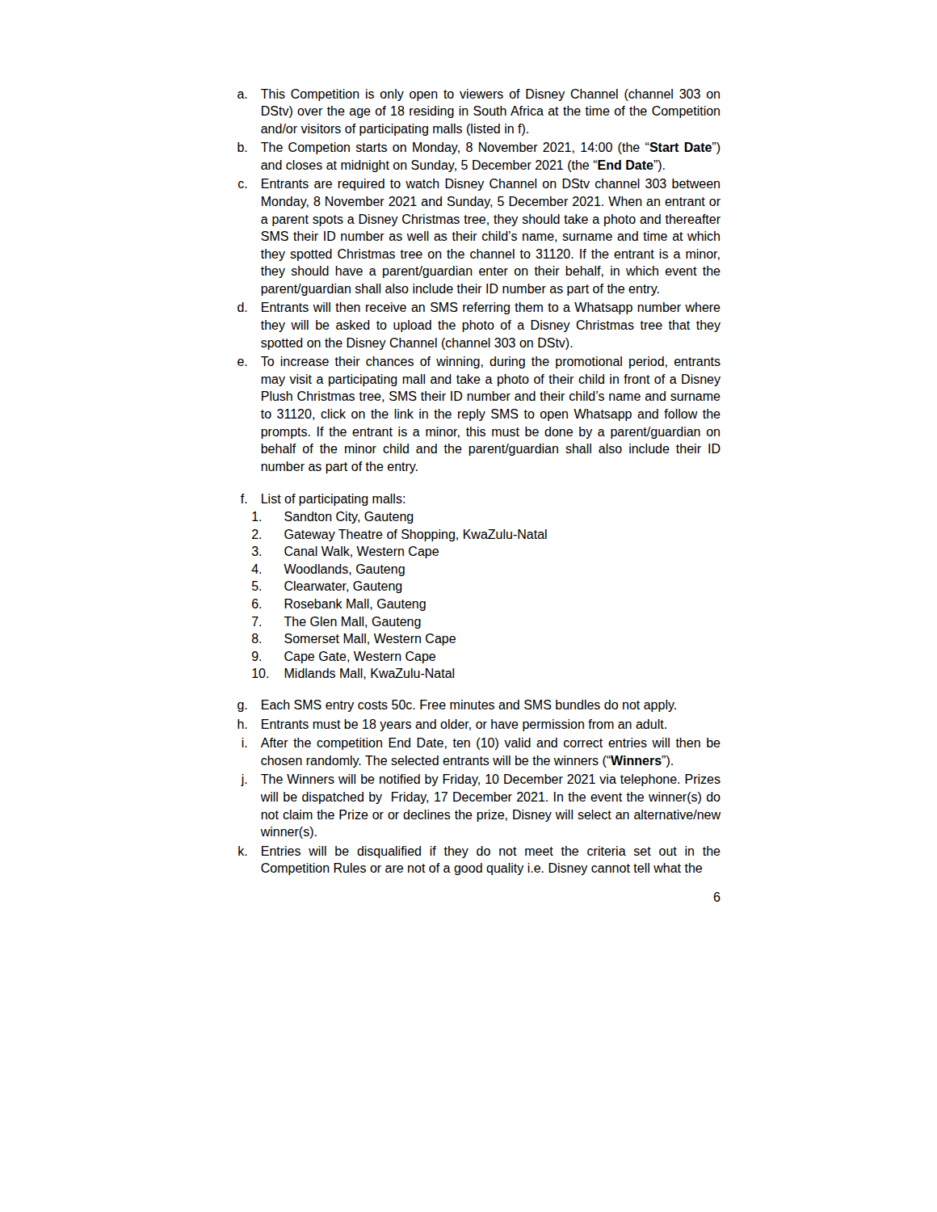This Competition is only open to viewers of Disney Channel (channel 303 on DStv) over the age of 18 residing in South Africa at the time of the Competition and/or visitors of participating malls (listed in f).
The Competion starts on Monday, 8 November 2021, 14:00 (the “Start Date”) and closes at midnight on Sunday, 5 December 2021 (the “End Date”).
Entrants are required to watch Disney Channel on DStv channel 303 between Monday, 8 November 2021 and Sunday, 5 December 2021. When an entrant or a parent spots a Disney Christmas tree, they should take a photo and thereafter SMS their ID number as well as their child’s name, surname and time at which they spotted Christmas tree on the channel to 31120. If the entrant is a minor, they should have a parent/guardian enter on their behalf, in which event the parent/guardian shall also include their ID number as part of the entry.
Entrants will then receive an SMS referring them to a Whatsapp number where they will be asked to upload the photo of a Disney Christmas tree that they spotted on the Disney Channel (channel 303 on DStv).
To increase their chances of winning, during the promotional period, entrants may visit a participating mall and take a photo of their child in front of a Disney Plush Christmas tree, SMS their ID number and their child’s name and surname to 31120, click on the link in the reply SMS to open Whatsapp and follow the prompts. If the entrant is a minor, this must be done by a parent/guardian on behalf of the minor child and the parent/guardian shall also include their ID number as part of the entry.
List of participating malls:
Sandton City, Gauteng
Gateway Theatre of Shopping, KwaZulu-Natal
Canal Walk, Western Cape
Woodlands, Gauteng
Clearwater, Gauteng
Rosebank Mall, Gauteng
The Glen Mall, Gauteng
Somerset Mall, Western Cape
Cape Gate, Western Cape
Midlands Mall, KwaZulu-Natal
Each SMS entry costs 50c. Free minutes and SMS bundles do not apply.
Entrants must be 18 years and older, or have permission from an adult.
After the competition End Date, ten (10) valid and correct entries will then be chosen randomly. The selected entrants will be the winners (“Winners”).
The Winners will be notified by Friday, 10 December 2021 via telephone. Prizes will be dispatched by Friday, 17 December 2021. In the event the winner(s) do not claim the Prize or or declines the prize, Disney will select an alternative/new winner(s).
Entries will be disqualified if they do not meet the criteria set out in the Competition Rules or are not of a good quality i.e. Disney cannot tell what the
6